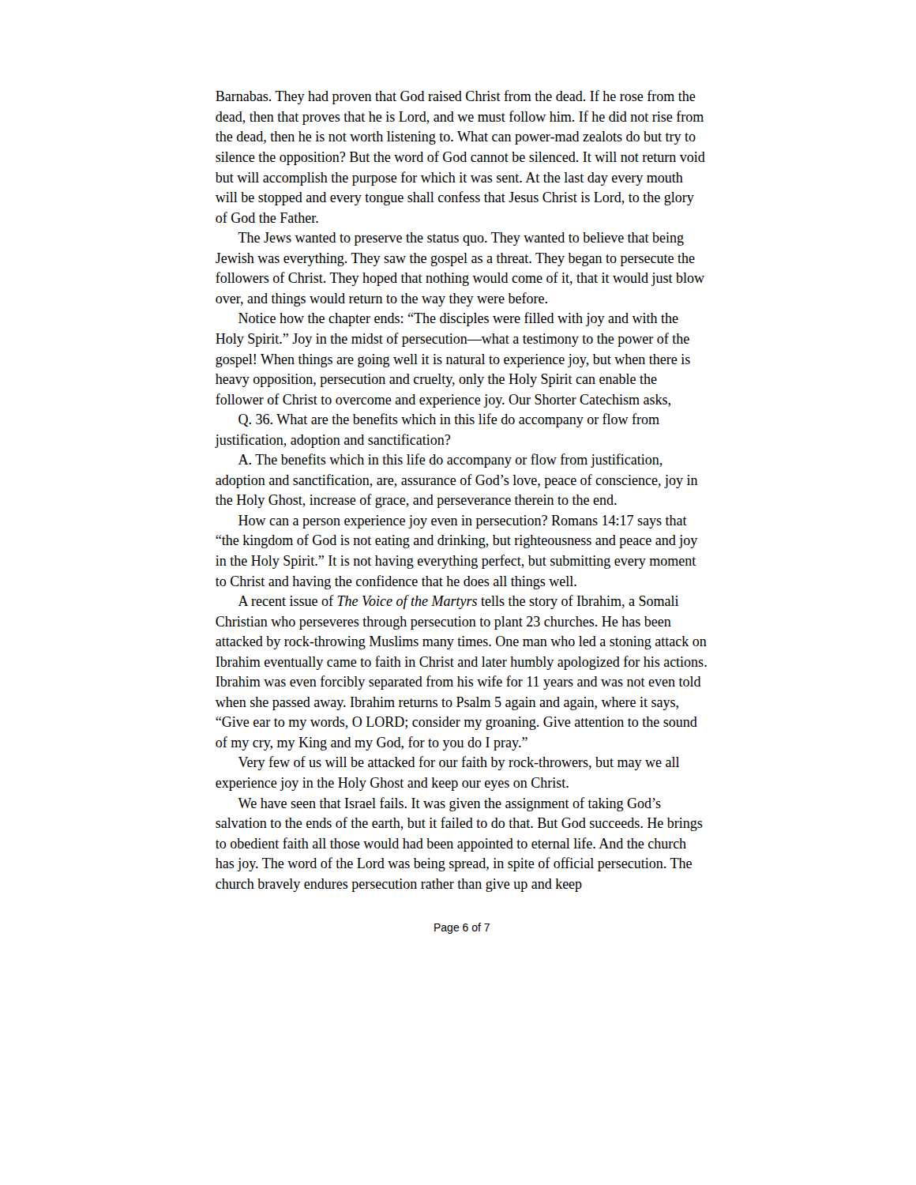Barnabas. They had proven that God raised Christ from the dead. If he rose from the dead, then that proves that he is Lord, and we must follow him. If he did not rise from the dead, then he is not worth listening to. What can power-mad zealots do but try to silence the opposition? But the word of God cannot be silenced. It will not return void but will accomplish the purpose for which it was sent. At the last day every mouth will be stopped and every tongue shall confess that Jesus Christ is Lord, to the glory of God the Father.
The Jews wanted to preserve the status quo. They wanted to believe that being Jewish was everything. They saw the gospel as a threat. They began to persecute the followers of Christ. They hoped that nothing would come of it, that it would just blow over, and things would return to the way they were before.
Notice how the chapter ends: “The disciples were filled with joy and with the Holy Spirit.” Joy in the midst of persecution—what a testimony to the power of the gospel! When things are going well it is natural to experience joy, but when there is heavy opposition, persecution and cruelty, only the Holy Spirit can enable the follower of Christ to overcome and experience joy. Our Shorter Catechism asks,
Q. 36. What are the benefits which in this life do accompany or flow from justification, adoption and sanctification?
A. The benefits which in this life do accompany or flow from justification, adoption and sanctification, are, assurance of God’s love, peace of conscience, joy in the Holy Ghost, increase of grace, and perseverance therein to the end.
How can a person experience joy even in persecution? Romans 14:17 says that “the kingdom of God is not eating and drinking, but righteousness and peace and joy in the Holy Spirit.” It is not having everything perfect, but submitting every moment to Christ and having the confidence that he does all things well.
A recent issue of The Voice of the Martyrs tells the story of Ibrahim, a Somali Christian who perseveres through persecution to plant 23 churches. He has been attacked by rock-throwing Muslims many times. One man who led a stoning attack on Ibrahim eventually came to faith in Christ and later humbly apologized for his actions. Ibrahim was even forcibly separated from his wife for 11 years and was not even told when she passed away. Ibrahim returns to Psalm 5 again and again, where it says, “Give ear to my words, O LORD; consider my groaning. Give attention to the sound of my cry, my King and my God, for to you do I pray.”
Very few of us will be attacked for our faith by rock-throwers, but may we all experience joy in the Holy Ghost and keep our eyes on Christ.
We have seen that Israel fails. It was given the assignment of taking God’s salvation to the ends of the earth, but it failed to do that. But God succeeds. He brings to obedient faith all those would had been appointed to eternal life. And the church has joy. The word of the Lord was being spread, in spite of official persecution. The church bravely endures persecution rather than give up and keep
Page 6 of 7